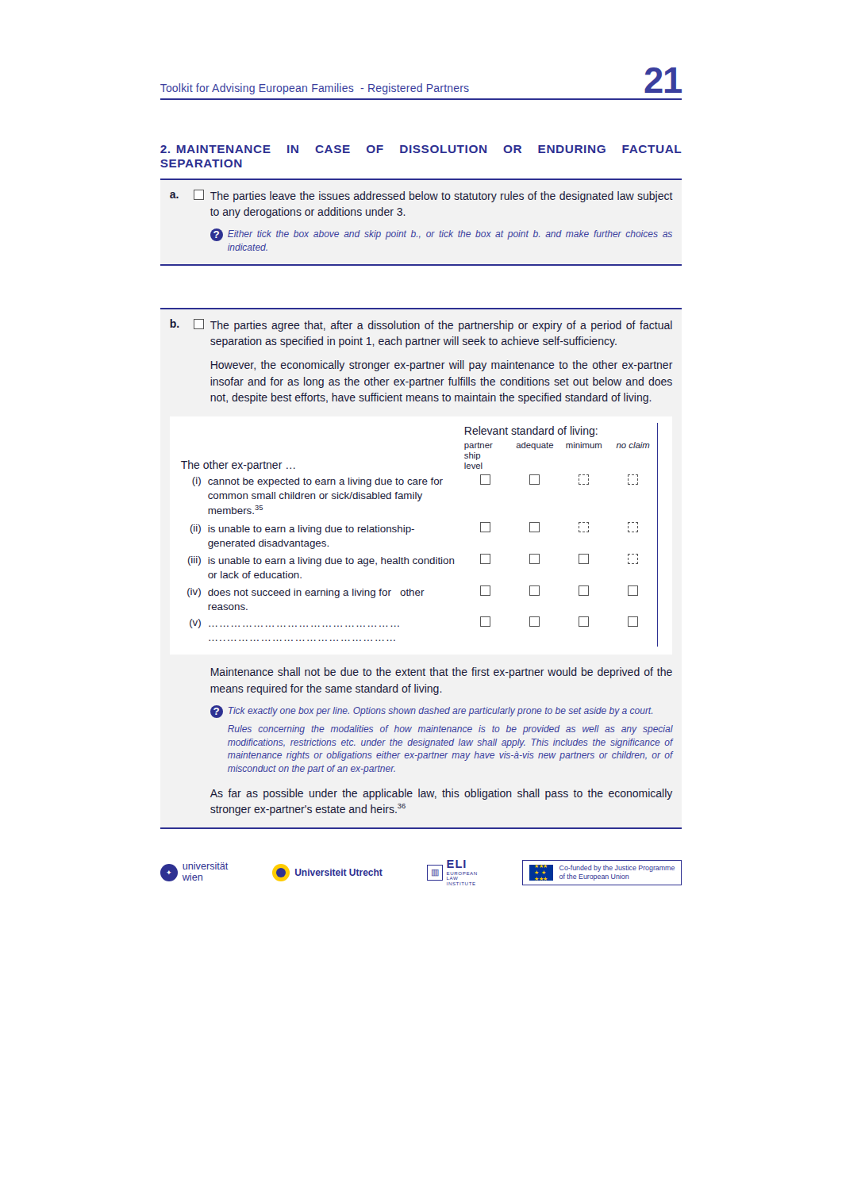Toolkit for Advising European Families - Registered Partners
21
2. MAINTENANCE IN CASE OF DISSOLUTION OR ENDURING FACTUAL SEPARATION
a.
The parties leave the issues addressed below to statutory rules of the designated law subject to any derogations or additions under 3.
?
Either tick the box above and skip point b., or tick the box at point b. and make further choices as indicated.
b.
The parties agree that, after a dissolution of the partnership or expiry of a period of factual separation as specified in point 1, each partner will seek to achieve self-sufficiency.
However, the economically stronger ex-partner will pay maintenance to the other ex-partner insofar and for as long as the other ex-partner fulfills the conditions set out below and does not, despite best efforts, have sufficient means to maintain the specified standard of living.
| The other ex-partner … | Relevant standard of living: | |
| partner ship level | adequate | minimum | no claim |
| (i) | cannot be expected to earn a living due to care for common small children or sick/disabled family members. 35 | | | | | |
| (ii) | is unable to earn a living due to relationship-generated disadvantages. | | | | | |
| (iii) | is unable to earn a living due to age, health condition or lack of education. | | | | | |
| (iv) | does not succeed in earning a living for other reasons. | | | | | |
| (v) | …………………………………………… …..……………………………………… | | | | | |
Maintenance shall not be due to the extent that the first ex-partner would be deprived of the means required for the same standard of living.
?
Tick exactly one box per line. Options shown dashed are particularly prone to be set aside by a court.
Rules concerning the modalities of how maintenance is to be provided as well as any special modifications, restrictions etc. under the designated law shall apply. This includes the significance of maintenance rights or obligations either ex-partner may have vis-à-vis new partners or children, or of misconduct on the part of an ex-partner.
As far as possible under the applicable law, this obligation shall pass to the economically stronger ex-partner's estate and heirs.36
✦
universität
wien
Universiteit Utrecht
▥
ELI
EUROPEAN
LAW
INSTITUTE
★★★
★ ★
★★★
Co-funded by the Justice Programme
of the European Union